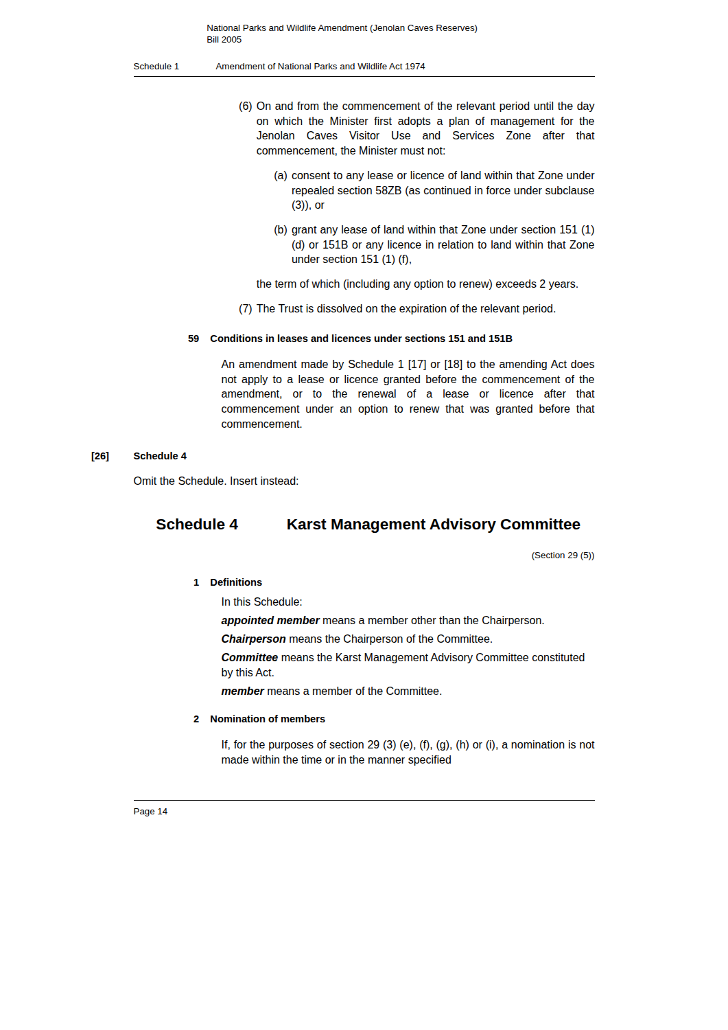National Parks and Wildlife Amendment (Jenolan Caves Reserves)
Bill 2005
Schedule 1 Amendment of National Parks and Wildlife Act 1974
(6) On and from the commencement of the relevant period until the day on which the Minister first adopts a plan of management for the Jenolan Caves Visitor Use and Services Zone after that commencement, the Minister must not:
(a) consent to any lease or licence of land within that Zone under repealed section 58ZB (as continued in force under subclause (3)), or
(b) grant any lease of land within that Zone under section 151 (1) (d) or 151B or any licence in relation to land within that Zone under section 151 (1) (f),
the term of which (including any option to renew) exceeds 2 years.
(7) The Trust is dissolved on the expiration of the relevant period.
59 Conditions in leases and licences under sections 151 and 151B
An amendment made by Schedule 1 [17] or [18] to the amending Act does not apply to a lease or licence granted before the commencement of the amendment, or to the renewal of a lease or licence after that commencement under an option to renew that was granted before that commencement.
[26] Schedule 4
Omit the Schedule. Insert instead:
Schedule 4 Karst Management Advisory Committee
(Section 29 (5))
1 Definitions
In this Schedule:
appointed member means a member other than the Chairperson.
Chairperson means the Chairperson of the Committee.
Committee means the Karst Management Advisory Committee constituted by this Act.
member means a member of the Committee.
2 Nomination of members
If, for the purposes of section 29 (3) (e), (f), (g), (h) or (i), a nomination is not made within the time or in the manner specified
Page 14